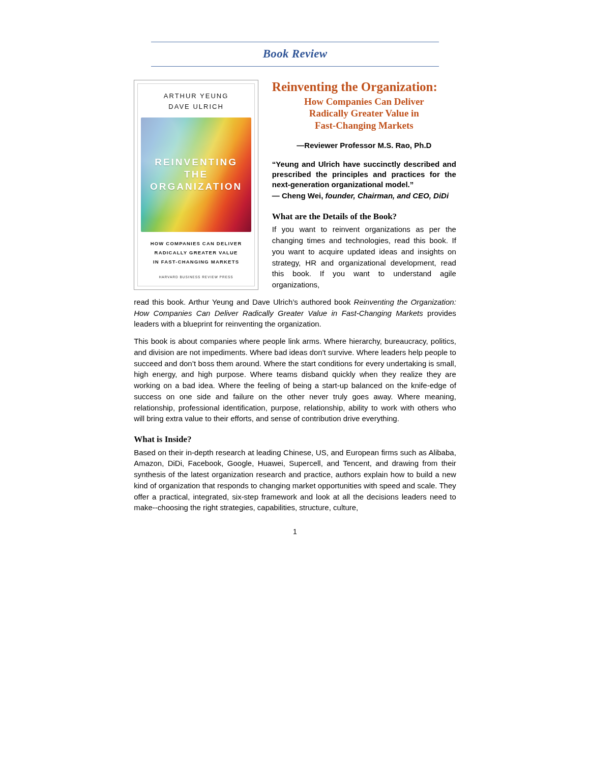Book Review
ARTHUR YEUNG
DAVE ULRICH
REINVENTING
THE
ORGANIZATION
HOW COMPANIES CAN DELIVER
RADICALLY GREATER VALUE
IN FAST-CHANGING MARKETS
HARVARD BUSINESS REVIEW PRESS
Reinventing the Organization:
How Companies Can Deliver
Radically Greater Value in
Fast-Changing Markets
—Reviewer Professor M.S. Rao, Ph.D
“Yeung and Ulrich have succinctly described and prescribed the principles and practices for the next-generation organizational model.” — Cheng Wei, founder, Chairman, and CEO, DiDi
What are the Details of the Book?
If you want to reinvent organizations as per the changing times and technologies, read this book. If you want to acquire updated ideas and insights on strategy, HR and organizational development, read this book. If you want to understand agile organizations,
read this book. Arthur Yeung and Dave Ulrich’s authored book Reinventing the Organization: How Companies Can Deliver Radically Greater Value in Fast-Changing Markets provides leaders with a blueprint for reinventing the organization.
This book is about companies where people link arms. Where hierarchy, bureaucracy, politics, and division are not impediments. Where bad ideas don't survive. Where leaders help people to succeed and don’t boss them around. Where the start conditions for every undertaking is small, high energy, and high purpose. Where teams disband quickly when they realize they are working on a bad idea. Where the feeling of being a start-up balanced on the knife-edge of success on one side and failure on the other never truly goes away. Where meaning, relationship, professional identification, purpose, relationship, ability to work with others who will bring extra value to their efforts, and sense of contribution drive everything.
What is Inside?
Based on their in-depth research at leading Chinese, US, and European firms such as Alibaba, Amazon, DiDi, Facebook, Google, Huawei, Supercell, and Tencent, and drawing from their synthesis of the latest organization research and practice, authors explain how to build a new kind of organization that responds to changing market opportunities with speed and scale. They offer a practical, integrated, six-step framework and look at all the decisions leaders need to make--choosing the right strategies, capabilities, structure, culture,
1